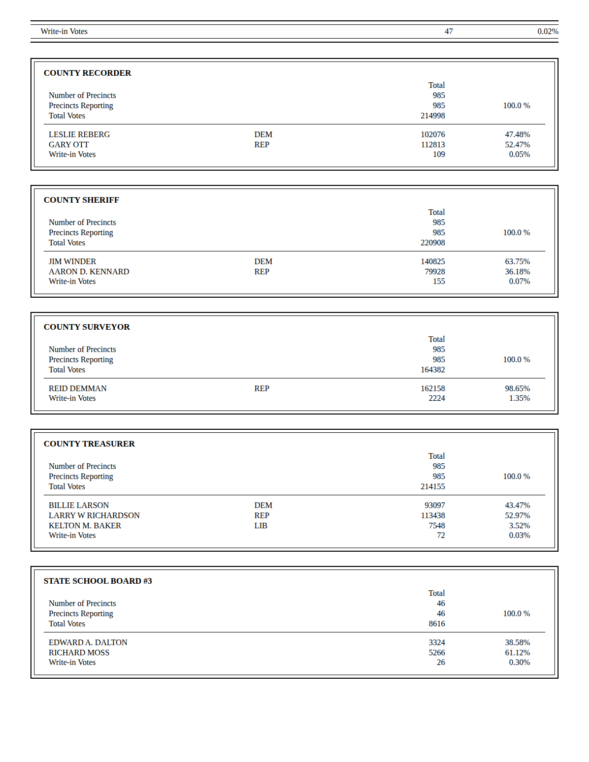| Write-in Votes | | 47 | 0.02% |
COUNTY RECORDER
| | | Total | |
| Number of Precincts | | 985 | |
| Precincts Reporting | | 985 | 100.0 % |
| Total Votes | | 214998 | |
| LESLIE REBERG | DEM | 102076 | 47.48% |
| GARY OTT | REP | 112813 | 52.47% |
| Write-in Votes | | 109 | 0.05% |
COUNTY SHERIFF
| | | Total | |
| Number of Precincts | | 985 | |
| Precincts Reporting | | 985 | 100.0 % |
| Total Votes | | 220908 | |
| JIM WINDER | DEM | 140825 | 63.75% |
| AARON D. KENNARD | REP | 79928 | 36.18% |
| Write-in Votes | | 155 | 0.07% |
COUNTY SURVEYOR
| | | Total | |
| Number of Precincts | | 985 | |
| Precincts Reporting | | 985 | 100.0 % |
| Total Votes | | 164382 | |
| REID DEMMAN | REP | 162158 | 98.65% |
| Write-in Votes | | 2224 | 1.35% |
COUNTY TREASURER
| | | Total | |
| Number of Precincts | | 985 | |
| Precincts Reporting | | 985 | 100.0 % |
| Total Votes | | 214155 | |
| BILLIE LARSON | DEM | 93097 | 43.47% |
| LARRY W RICHARDSON | REP | 113438 | 52.97% |
| KELTON M. BAKER | LIB | 7548 | 3.52% |
| Write-in Votes | | 72 | 0.03% |
STATE SCHOOL BOARD #3
| | | Total | |
| Number of Precincts | | 46 | |
| Precincts Reporting | | 46 | 100.0 % |
| Total Votes | | 8616 | |
| EDWARD A. DALTON | | 3324 | 38.58% |
| RICHARD MOSS | | 5266 | 61.12% |
| Write-in Votes | | 26 | 0.30% |